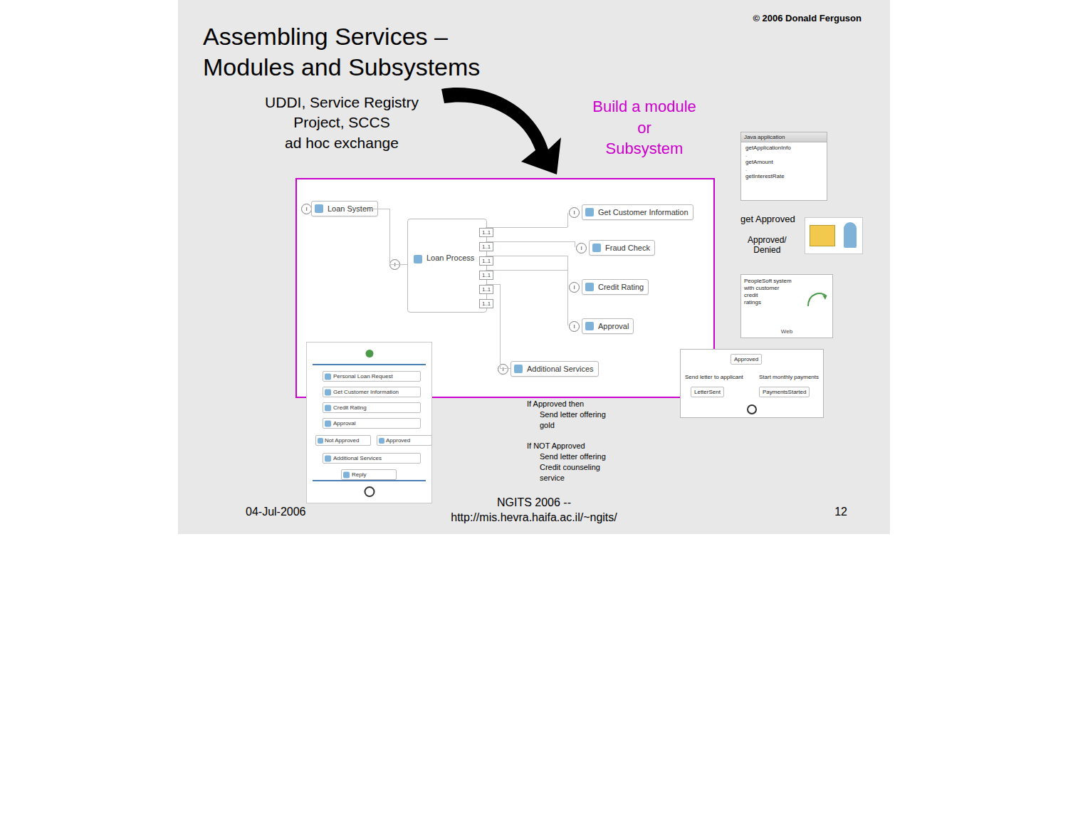© 2006 Donald Ferguson
Assembling Services –
Modules and Subsystems
UDDI, Service Registry
Project, SCCS
ad hoc exchange
Build a module
or
Subsystem
I
Loan System
I
Loan Process
1..1
1..1
1..1
1..1
1..1
1..1
I
Get Customer Information
I
Fraud Check
I
Credit Rating
I
Approval
I
Additional Services
Personal Loan Request
Get Customer Information
Credit Rating
Approval
Not Approved
Approved
Additional Services
Reply
Java application
getApplicationInfo
.
getAmount
.
getInterestRate
get Approved
Approved/
Denied
PeopleSoft system
with customer
credit
ratings
Web
Approved
Send letter to applicant
Start monthly payments
LetterSent
PaymentsStarted
If Approved then
Send letter offering
gold
If NOT Approved
Send letter offering
Credit counseling
service
04-Jul-2006
NGITS 2006 --
http://mis.hevra.haifa.ac.il/~ngits/
12